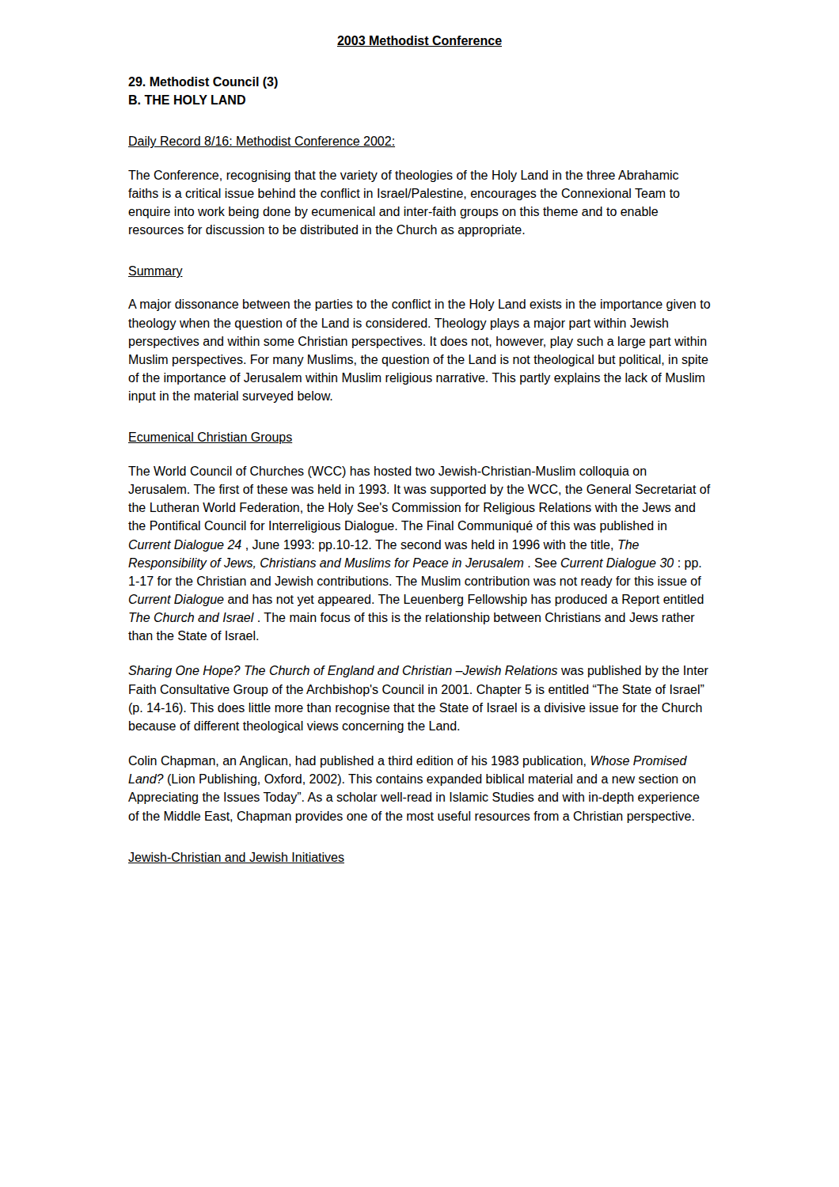2003 Methodist Conference
29. Methodist Council (3) B. THE HOLY LAND
Daily Record 8/16: Methodist Conference 2002:
The Conference, recognising that the variety of theologies of the Holy Land in the three Abrahamic faiths is a critical issue behind the conflict in Israel/Palestine, encourages the Connexional Team to enquire into work being done by ecumenical and inter-faith groups on this theme and to enable resources for discussion to be distributed in the Church as appropriate.
Summary
A major dissonance between the parties to the conflict in the Holy Land exists in the importance given to theology when the question of the Land is considered. Theology plays a major part within Jewish perspectives and within some Christian perspectives. It does not, however, play such a large part within Muslim perspectives. For many Muslims, the question of the Land is not theological but political, in spite of the importance of Jerusalem within Muslim religious narrative. This partly explains the lack of Muslim input in the material surveyed below.
Ecumenical Christian Groups
The World Council of Churches (WCC) has hosted two Jewish-Christian-Muslim colloquia on Jerusalem. The first of these was held in 1993. It was supported by the WCC, the General Secretariat of the Lutheran World Federation, the Holy See's Commission for Religious Relations with the Jews and the Pontifical Council for Interreligious Dialogue. The Final Communiqué of this was published in Current Dialogue 24 , June 1993: pp.10-12. The second was held in 1996 with the title, The Responsibility of Jews, Christians and Muslims for Peace in Jerusalem . See Current Dialogue 30 : pp. 1-17 for the Christian and Jewish contributions. The Muslim contribution was not ready for this issue of Current Dialogue and has not yet appeared. The Leuenberg Fellowship has produced a Report entitled The Church and Israel . The main focus of this is the relationship between Christians and Jews rather than the State of Israel.
Sharing One Hope? The Church of England and Christian –Jewish Relations was published by the Inter Faith Consultative Group of the Archbishop's Council in 2001. Chapter 5 is entitled “The State of Israel” (p. 14-16). This does little more than recognise that the State of Israel is a divisive issue for the Church because of different theological views concerning the Land.
Colin Chapman, an Anglican, had published a third edition of his 1983 publication, Whose Promised Land? (Lion Publishing, Oxford, 2002). This contains expanded biblical material and a new section on Appreciating the Issues Today”. As a scholar well-read in Islamic Studies and with in-depth experience of the Middle East, Chapman provides one of the most useful resources from a Christian perspective.
Jewish-Christian and Jewish Initiatives